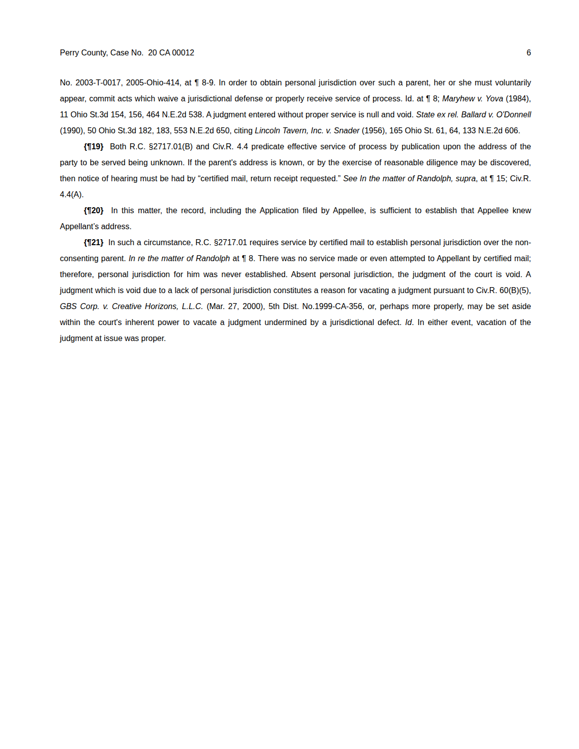Perry County, Case No. 20 CA 00012 6
No. 2003-T-0017, 2005-Ohio-414, at ¶ 8-9. In order to obtain personal jurisdiction over such a parent, her or she must voluntarily appear, commit acts which waive a jurisdictional defense or properly receive service of process. Id. at ¶ 8; Maryhew v. Yova (1984), 11 Ohio St.3d 154, 156, 464 N.E.2d 538. A judgment entered without proper service is null and void. State ex rel. Ballard v. O'Donnell (1990), 50 Ohio St.3d 182, 183, 553 N.E.2d 650, citing Lincoln Tavern, Inc. v. Snader (1956), 165 Ohio St. 61, 64, 133 N.E.2d 606.
{¶19} Both R.C. §2717.01(B) and Civ.R. 4.4 predicate effective service of process by publication upon the address of the party to be served being unknown. If the parent's address is known, or by the exercise of reasonable diligence may be discovered, then notice of hearing must be had by “certified mail, return receipt requested.” See In the matter of Randolph, supra, at ¶ 15; Civ.R. 4.4(A).
{¶20} In this matter, the record, including the Application filed by Appellee, is sufficient to establish that Appellee knew Appellant’s address.
{¶21} In such a circumstance, R.C. §2717.01 requires service by certified mail to establish personal jurisdiction over the non-consenting parent. In re the matter of Randolph at ¶ 8. There was no service made or even attempted to Appellant by certified mail; therefore, personal jurisdiction for him was never established. Absent personal jurisdiction, the judgment of the court is void. A judgment which is void due to a lack of personal jurisdiction constitutes a reason for vacating a judgment pursuant to Civ.R. 60(B)(5), GBS Corp. v. Creative Horizons, L.L.C. (Mar. 27, 2000), 5th Dist. No.1999-CA-356, or, perhaps more properly, may be set aside within the court's inherent power to vacate a judgment undermined by a jurisdictional defect. Id. In either event, vacation of the judgment at issue was proper.